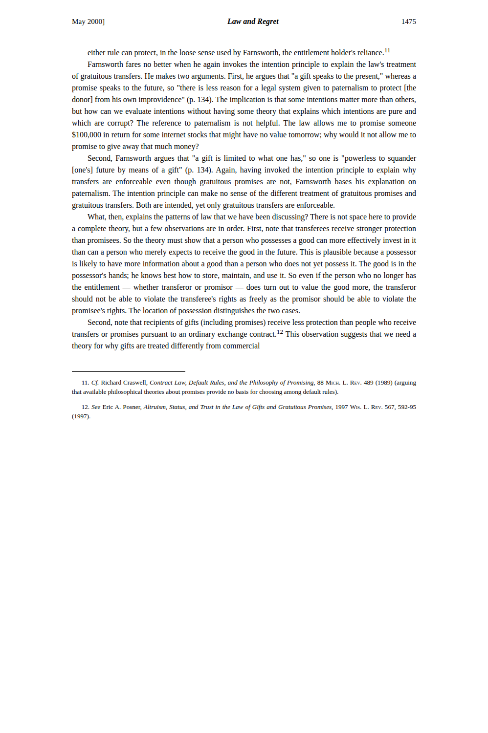May 2000] Law and Regret 1475
either rule can protect, in the loose sense used by Farnsworth, the entitlement holder's reliance.11
Farnsworth fares no better when he again invokes the intention principle to explain the law's treatment of gratuitous transfers. He makes two arguments. First, he argues that "a gift speaks to the present," whereas a promise speaks to the future, so "there is less reason for a legal system given to paternalism to protect [the donor] from his own improvidence" (p. 134). The implication is that some intentions matter more than others, but how can we evaluate intentions without having some theory that explains which intentions are pure and which are corrupt? The reference to paternalism is not helpful. The law allows me to promise someone $100,000 in return for some internet stocks that might have no value tomorrow; why would it not allow me to promise to give away that much money?
Second, Farnsworth argues that "a gift is limited to what one has," so one is "powerless to squander [one's] future by means of a gift" (p. 134). Again, having invoked the intention principle to explain why transfers are enforceable even though gratuitous promises are not, Farnsworth bases his explanation on paternalism. The intention principle can make no sense of the different treatment of gratuitous promises and gratuitous transfers. Both are intended, yet only gratuitous transfers are enforceable.
What, then, explains the patterns of law that we have been discussing? There is not space here to provide a complete theory, but a few observations are in order. First, note that transferees receive stronger protection than promisees. So the theory must show that a person who possesses a good can more effectively invest in it than can a person who merely expects to receive the good in the future. This is plausible because a possessor is likely to have more information about a good than a person who does not yet possess it. The good is in the possessor's hands; he knows best how to store, maintain, and use it. So even if the person who no longer has the entitlement — whether transferor or promisor — does turn out to value the good more, the transferor should not be able to violate the transferee's rights as freely as the promisor should be able to violate the promisee's rights. The location of possession distinguishes the two cases.
Second, note that recipients of gifts (including promises) receive less protection than people who receive transfers or promises pursuant to an ordinary exchange contract.12 This observation suggests that we need a theory for why gifts are treated differently from commercial
11. Cf. Richard Craswell, Contract Law, Default Rules, and the Philosophy of Promising, 88 Mich. L. Rev. 489 (1989) (arguing that available philosophical theories about promises provide no basis for choosing among default rules).
12. See Eric A. Posner, Altruism, Status, and Trust in the Law of Gifts and Gratuitous Promises, 1997 Wis. L. Rev. 567, 592-95 (1997).